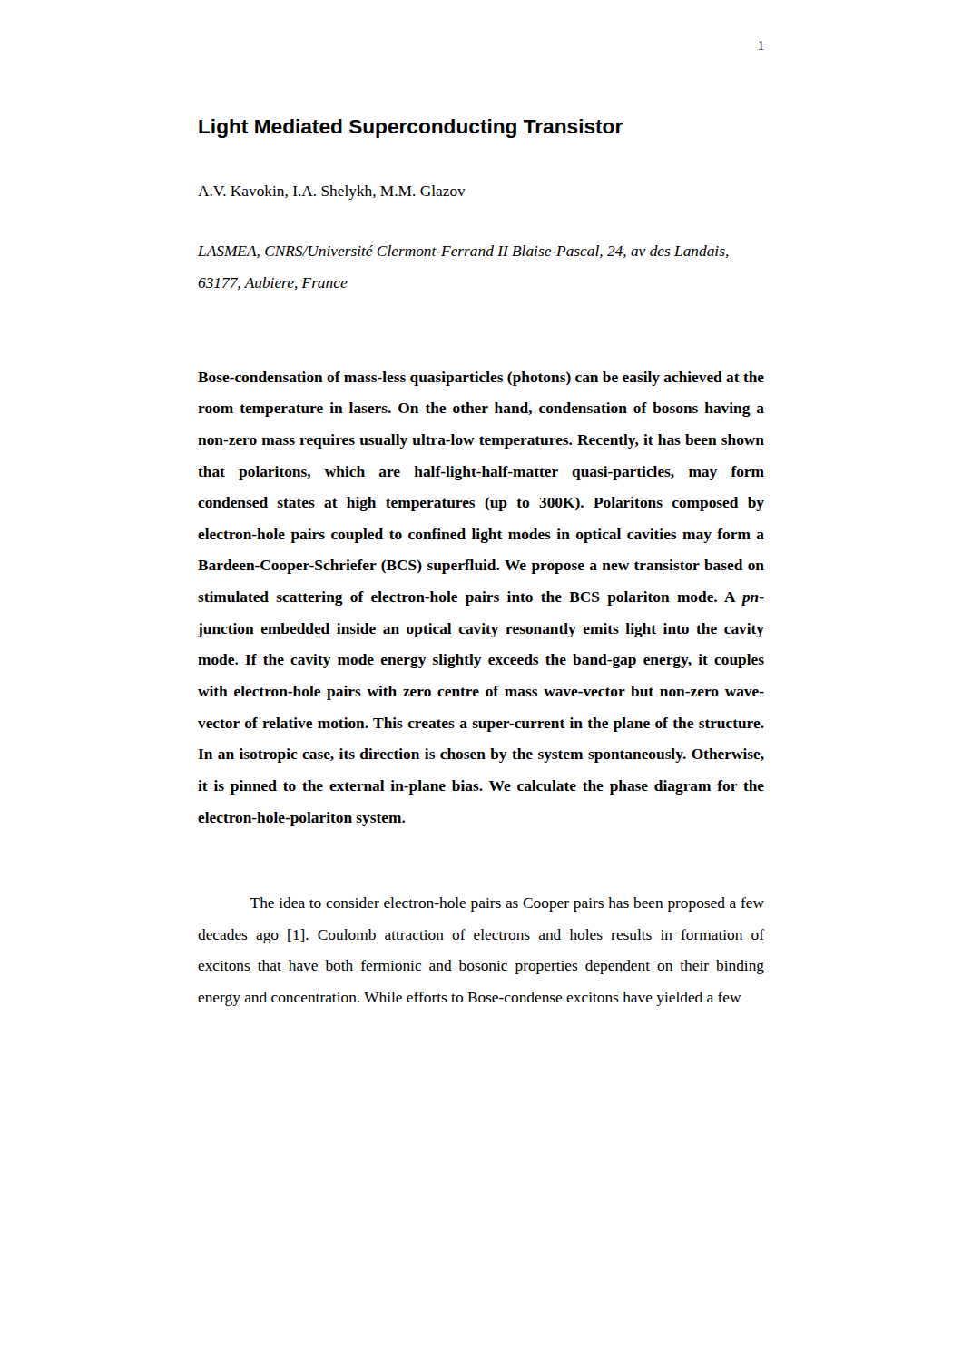1
Light Mediated Superconducting Transistor
A.V. Kavokin, I.A. Shelykh, M.M. Glazov
LASMEA, CNRS/Université Clermont-Ferrand II Blaise-Pascal, 24, av des Landais, 63177, Aubiere, France
Bose-condensation of mass-less quasiparticles (photons) can be easily achieved at the room temperature in lasers. On the other hand, condensation of bosons having a non-zero mass requires usually ultra-low temperatures. Recently, it has been shown that polaritons, which are half-light-half-matter quasi-particles, may form condensed states at high temperatures (up to 300K). Polaritons composed by electron-hole pairs coupled to confined light modes in optical cavities may form a Bardeen-Cooper-Schriefer (BCS) superfluid. We propose a new transistor based on stimulated scattering of electron-hole pairs into the BCS polariton mode. A pn-junction embedded inside an optical cavity resonantly emits light into the cavity mode. If the cavity mode energy slightly exceeds the band-gap energy, it couples with electron-hole pairs with zero centre of mass wave-vector but non-zero wave-vector of relative motion. This creates a super-current in the plane of the structure. In an isotropic case, its direction is chosen by the system spontaneously. Otherwise, it is pinned to the external in-plane bias. We calculate the phase diagram for the electron-hole-polariton system.
The idea to consider electron-hole pairs as Cooper pairs has been proposed a few decades ago [1]. Coulomb attraction of electrons and holes results in formation of excitons that have both fermionic and bosonic properties dependent on their binding energy and concentration. While efforts to Bose-condense excitons have yielded a few